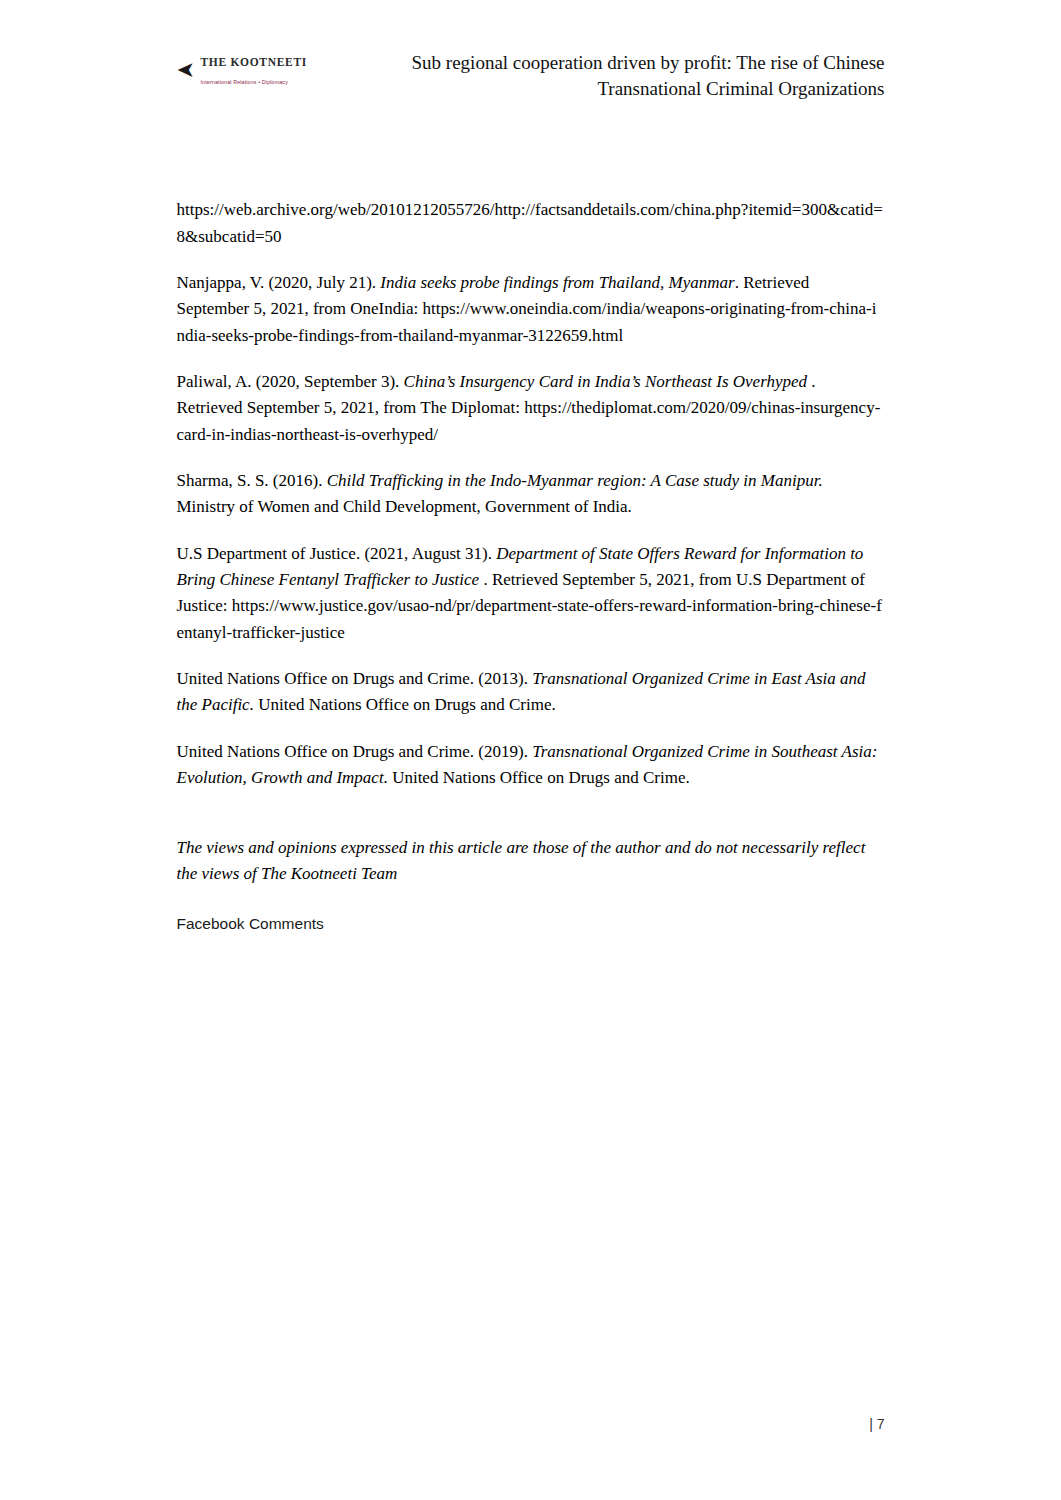➤ THE KOOTNEETI
International Relations • Diplomacy
Sub regional cooperation driven by profit: The rise of Chinese Transnational Criminal Organizations
https://web.archive.org/web/20101212055726/http://factsanddetails.com/china.php?itemid=300&catid=8&subcatid=50
Nanjappa, V. (2020, July 21). India seeks probe findings from Thailand, Myanmar. Retrieved September 5, 2021, from OneIndia: https://www.oneindia.com/india/weapons-originating-from-china-india-seeks-probe-findings-from-thailand-myanmar-3122659.html
Paliwal, A. (2020, September 3). China’s Insurgency Card in India’s Northeast Is Overhyped . Retrieved September 5, 2021, from The Diplomat: https://thediplomat.com/2020/09/chinas-insurgency-card-in-indias-northeast-is-overhyped/
Sharma, S. S. (2016). Child Trafficking in the Indo-Myanmar region: A Case study in Manipur. Ministry of Women and Child Development, Government of India.
U.S Department of Justice. (2021, August 31). Department of State Offers Reward for Information to Bring Chinese Fentanyl Trafficker to Justice . Retrieved September 5, 2021, from U.S Department of Justice: https://www.justice.gov/usao-nd/pr/department-state-offers-reward-information-bring-chinese-fentanyl-trafficker-justice
United Nations Office on Drugs and Crime. (2013). Transnational Organized Crime in East Asia and the Pacific. United Nations Office on Drugs and Crime.
United Nations Office on Drugs and Crime. (2019). Transnational Organized Crime in Southeast Asia: Evolution, Growth and Impact. United Nations Office on Drugs and Crime.
The views and opinions expressed in this article are those of the author and do not necessarily reflect the views of The Kootneeti Team
Facebook Comments
| 7